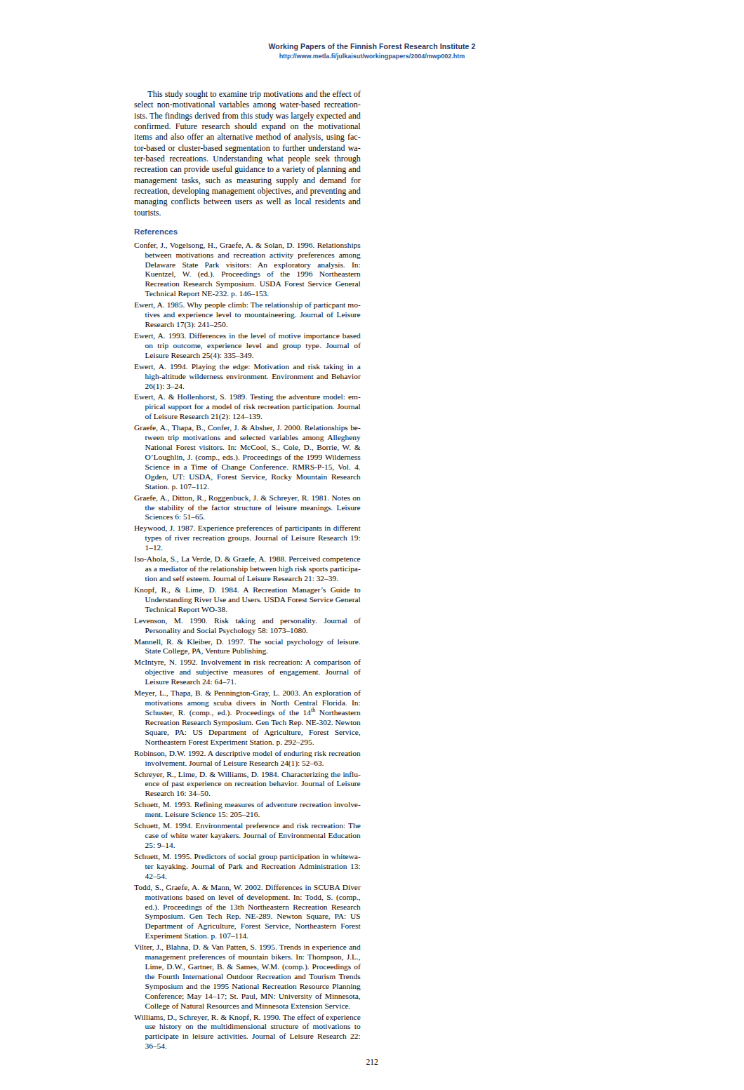Working Papers of the Finnish Forest Research Institute 2
http://www.metla.fi/julkaisut/workingpapers/2004/mwp002.htm
This study sought to examine trip motivations and the effect of select non-motivational variables among water-based recreationists. The findings derived from this study was largely expected and confirmed. Future research should expand on the motivational items and also offer an alternative method of analysis, using factor-based or cluster-based segmentation to further understand water-based recreations. Understanding what people seek through recreation can provide useful guidance to a variety of planning and management tasks, such as measuring supply and demand for recreation, developing management objectives, and preventing and managing conflicts between users as well as local residents and tourists.
References
Confer, J., Vogelsong, H., Graefe, A. & Solan, D. 1996. Relationships between motivations and recreation activity preferences among Delaware State Park visitors: An exploratory analysis. In: Kuentzel, W. (ed.). Proceedings of the 1996 Northeastern Recreation Research Symposium. USDA Forest Service General Technical Report NE-232. p. 146–153.
Ewert, A. 1985. Why people climb: The relationship of particpant motives and experience level to mountaineering. Journal of Leisure Research 17(3): 241–250.
Ewert, A. 1993. Differences in the level of motive importance based on trip outcome, experience level and group type. Journal of Leisure Research 25(4): 335–349.
Ewert, A. 1994. Playing the edge: Motivation and risk taking in a high-altitude wilderness environment. Environment and Behavior 26(1): 3–24.
Ewert, A. & Hollenhorst, S. 1989. Testing the adventure model: empirical support for a model of risk recreation participation. Journal of Leisure Research 21(2): 124–139.
Graefe, A., Thapa, B., Confer, J. & Absher, J. 2000. Relationships between trip motivations and selected variables among Allegheny National Forest visitors. In: McCool, S., Cole, D., Borrie, W. & O’Loughlin, J. (comp., eds.). Proceedings of the 1999 Wilderness Science in a Time of Change Conference. RMRS-P-15, Vol. 4. Ogden, UT: USDA, Forest Service, Rocky Mountain Research Station. p. 107–112.
Graefe, A., Ditton, R., Roggenbuck, J. & Schreyer, R. 1981. Notes on the stability of the factor structure of leisure meanings. Leisure Sciences 6: 51–65.
Heywood, J. 1987. Experience preferences of participants in different types of river recreation groups. Journal of Leisure Research 19: 1–12.
Iso-Ahola, S., La Verde, D. & Graefe, A. 1988. Perceived competence as a mediator of the relationship between high risk sports participation and self esteem. Journal of Leisure Research 21: 32–39.
Knopf, R., & Lime, D. 1984. A Recreation Manager’s Guide to Understanding River Use and Users. USDA Forest Service General Technical Report WO-38.
Levenson, M. 1990. Risk taking and personality. Journal of Personality and Social Psychology 58: 1073–1080.
Mannell, R. & Kleiber, D. 1997. The social psychology of leisure. State College, PA, Venture Publishing.
McIntyre, N. 1992. Involvement in risk recreation: A comparison of objective and subjective measures of engagement. Journal of Leisure Research 24: 64–71.
Meyer, L., Thapa, B. & Pennington-Gray, L. 2003. An exploration of motivations among scuba divers in North Central Florida. In: Schuster, R. (comp., ed.). Proceedings of the 14th Northeastern Recreation Research Symposium. Gen Tech Rep. NE-302. Newton Square, PA: US Department of Agriculture, Forest Service, Northeastern Forest Experiment Station. p. 292–295.
Robinson, D.W. 1992. A descriptive model of enduring risk recreation involvement. Journal of Leisure Research 24(1): 52–63.
Schreyer, R., Lime, D. & Williams, D. 1984. Characterizing the influence of past experience on recreation behavior. Journal of Leisure Research 16: 34–50.
Schuett, M. 1993. Refining measures of adventure recreation involvement. Leisure Science 15: 205–216.
Schuett, M. 1994. Environmental preference and risk recreation: The case of white water kayakers. Journal of Environmental Education 25: 9–14.
Schuett, M. 1995. Predictors of social group participation in whitewater kayaking. Journal of Park and Recreation Administration 13: 42–54.
Todd, S., Graefe, A. & Mann, W. 2002. Differences in SCUBA Diver motivations based on level of development. In: Todd, S. (comp., ed.). Proceedings of the 13th Northeastern Recreation Research Symposium. Gen Tech Rep. NE-289. Newton Square, PA: US Department of Agriculture, Forest Service, Northeastern Forest Experiment Station. p. 107–114.
Vilter, J., Blahna, D. & Van Patten, S. 1995. Trends in experience and management preferences of mountain bikers. In: Thompson, J.L., Lime, D.W., Gartner, B. & Sames, W.M. (comp.). Proceedings of the Fourth International Outdoor Recreation and Tourism Trends Symposium and the 1995 National Recreation Resource Planning Conference; May 14–17; St. Paul, MN: University of Minnesota, College of Natural Resources and Minnesota Extension Service.
Williams, D., Schreyer, R. & Knopf, R. 1990. The effect of experience use history on the multidimensional structure of motivations to participate in leisure activities. Journal of Leisure Research 22: 36–54.
212